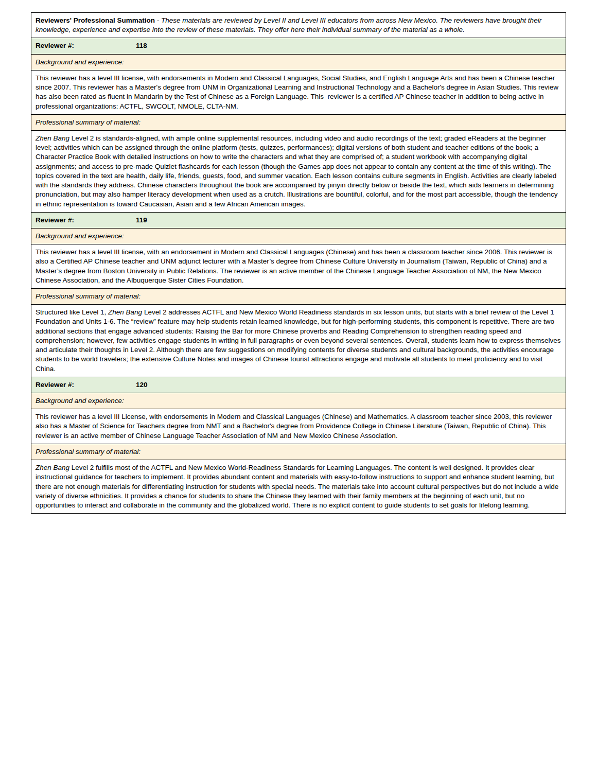| Reviewers' Professional Summation - These materials are reviewed by Level II and Level III educators from across New Mexico. The reviewers have brought their knowledge, experience and expertise into the review of these materials. They offer here their individual summary of the material as a whole. |
| Reviewer #: 118 |
| Background and experience: |
| This reviewer has a level III license, with endorsements in Modern and Classical Languages, Social Studies, and English Language Arts and has been a Chinese teacher since 2007. This reviewer has a Master's degree from UNM in Organizational Learning and Instructional Technology and a Bachelor's degree in Asian Studies. This review has also been rated as fluent in Mandarin by the Test of Chinese as a Foreign Language. This reviewer is a certified AP Chinese teacher in addition to being active in professional organizations: ACTFL, SWCOLT, NMOLE, CLTA-NM. |
| Professional summary of material: |
| Zhen Bang Level 2 is standards-aligned, with ample online supplemental resources, including video and audio recordings of the text; graded eReaders at the beginner level; activities which can be assigned through the online platform (tests, quizzes, performances); digital versions of both student and teacher editions of the book; a Character Practice Book with detailed instructions on how to write the characters and what they are comprised of; a student workbook with accompanying digital assignments; and access to pre-made Quizlet flashcards for each lesson (though the Games app does not appear to contain any content at the time of this writing). The topics covered in the text are health, daily life, friends, guests, food, and summer vacation. Each lesson contains culture segments in English. Activities are clearly labeled with the standards they address. Chinese characters throughout the book are accompanied by pinyin directly below or beside the text, which aids learners in determining pronunciation, but may also hamper literacy development when used as a crutch. Illustrations are bountiful, colorful, and for the most part accessible, though the tendency in ethnic representation is toward Caucasian, Asian and a few African American images. |
| Reviewer #: 119 |
| Background and experience: |
| This reviewer has a level III license, with an endorsement in Modern and Classical Languages (Chinese) and has been a classroom teacher since 2006. This reviewer is also a Certified AP Chinese teacher and UNM adjunct lecturer with a Master’s degree from Chinese Culture University in Journalism (Taiwan, Republic of China) and a Master’s degree from Boston University in Public Relations. The reviewer is an active member of the Chinese Language Teacher Association of NM, the New Mexico Chinese Association, and the Albuquerque Sister Cities Foundation. |
| Professional summary of material: |
| Structured like Level 1, Zhen Bang Level 2 addresses ACTFL and New Mexico World Readiness standards in six lesson units, but starts with a brief review of the Level 1 Foundation and Units 1-6. The “review” feature may help students retain learned knowledge, but for high-performing students, this component is repetitive. There are two additional sections that engage advanced students: Raising the Bar for more Chinese proverbs and Reading Comprehension to strengthen reading speed and comprehension; however, few activities engage students in writing in full paragraphs or even beyond several sentences. Overall, students learn how to express themselves and articulate their thoughts in Level 2. Although there are few suggestions on modifying contents for diverse students and cultural backgrounds, the activities encourage students to be world travelers; the extensive Culture Notes and images of Chinese tourist attractions engage and motivate all students to meet proficiency and to visit China. |
| Reviewer #: 120 |
| Background and experience: |
| This reviewer has a level III License, with endorsements in Modern and Classical Languages (Chinese) and Mathematics. A classroom teacher since 2003, this reviewer also has a Master of Science for Teachers degree from NMT and a Bachelor's degree from Providence College in Chinese Literature (Taiwan, Republic of China). This reviewer is an active member of Chinese Language Teacher Association of NM and New Mexico Chinese Association. |
| Professional summary of material: |
| Zhen Bang Level 2 fulfills most of the ACTFL and New Mexico World-Readiness Standards for Learning Languages. The content is well designed. It provides clear instructional guidance for teachers to implement. It provides abundant content and materials with easy-to-follow instructions to support and enhance student learning, but there are not enough materials for differentiating instruction for students with special needs. The materials take into account cultural perspectives but do not include a wide variety of diverse ethnicities. It provides a chance for students to share the Chinese they learned with their family members at the beginning of each unit, but no opportunities to interact and collaborate in the community and the globalized world. There is no explicit content to guide students to set goals for lifelong learning. |